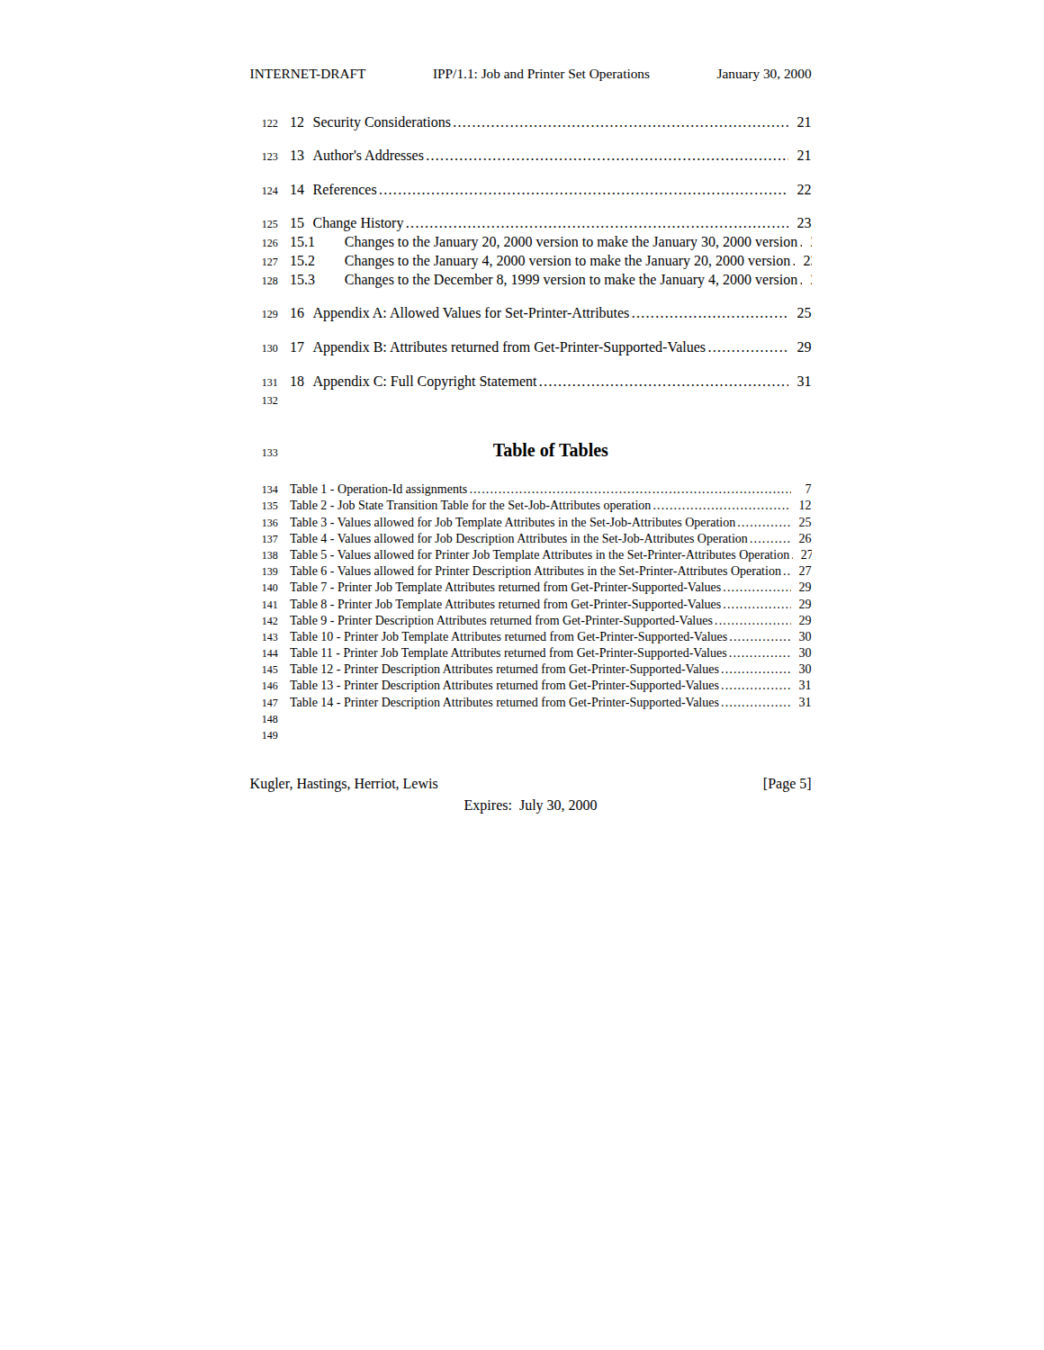INTERNET-DRAFT
IPP/1.1: Job and Printer Set Operations
January 30, 2000
122
12 Security Considerations .................................................................................................................. 21
123
13 Author's Addresses ....................................................................................................................... 21
124
14 References ................................................................................................................................. 22
125
15 Change History ............................................................................................................................. 23
126
15.1 Changes to the January 20, 2000 version to make the January 30, 2000 version ....................... 23
127
15.2 Changes to the January 4, 2000 version to make the January 20, 2000 version ......................... 23
128
15.3 Changes to the December 8, 1999 version to make the January 4, 2000 version ....................... 24
129
16 Appendix A: Allowed Values for Set-Printer-Attributes ................................................................ 25
130
17 Appendix B: Attributes returned from Get-Printer-Supported-Values ............................................ 29
131
18 Appendix C: Full Copyright Statement .............................................................................................. 31
132
133
Table of Tables
134
Table 1 - Operation-Id assignments ............................................................................................................. 7
135
Table 2 - Job State Transition Table for the Set-Job-Attributes operation ..................................................... 12
136
Table 3 - Values allowed for Job Template Attributes in the Set-Job-Attributes Operation ......................... 25
137
Table 4 - Values allowed for Job Description Attributes in the Set-Job-Attributes Operation ...................... 26
138
Table 5 - Values allowed for Printer Job Template Attributes in the Set-Printer-Attributes Operation ........ 27
139
Table 6 - Values allowed for Printer Description Attributes in the Set-Printer-Attributes Operation ........... 27
140
Table 7 - Printer Job Template Attributes returned from Get-Printer-Supported-Values ............................... 29
141
Table 8 - Printer Job Template Attributes returned from Get-Printer-Supported-Values ............................... 29
142
Table 9 - Printer Description Attributes returned from Get-Printer-Supported-Values .................................. 29
143
Table 10 - Printer Job Template Attributes returned from Get-Printer-Supported-Values ............................. 30
144
Table 11 - Printer Job Template Attributes returned from Get-Printer-Supported-Values ............................. 30
145
Table 12 - Printer Description Attributes returned from Get-Printer-Supported-Values ................................ 30
146
Table 13 - Printer Description Attributes returned from Get-Printer-Supported-Values ................................ 31
147
Table 14 - Printer Description Attributes returned from Get-Printer-Supported-Values ................................ 31
148
149
Kugler, Hastings, Herriot, Lewis [Page 5]
Expires: July 30, 2000